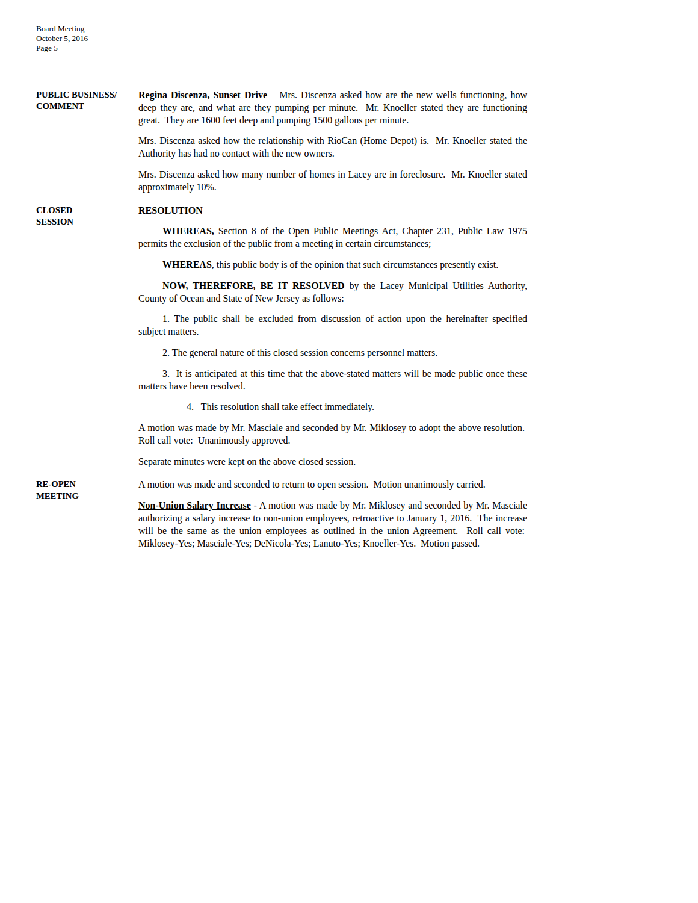Board Meeting
October 5, 2016
Page 5
Public Business/
Comment
Regina Discenza, Sunset Drive – Mrs. Discenza asked how are the new wells functioning, how deep they are, and what are they pumping per minute. Mr. Knoeller stated they are functioning great. They are 1600 feet deep and pumping 1500 gallons per minute.
Mrs. Discenza asked how the relationship with RioCan (Home Depot) is. Mr. Knoeller stated the Authority has had no contact with the new owners.
Mrs. Discenza asked how many number of homes in Lacey are in foreclosure. Mr. Knoeller stated approximately 10%.
Closed
Session
RESOLUTION
WHEREAS, Section 8 of the Open Public Meetings Act, Chapter 231, Public Law 1975 permits the exclusion of the public from a meeting in certain circumstances;
WHEREAS, this public body is of the opinion that such circumstances presently exist.
NOW, THEREFORE, BE IT RESOLVED by the Lacey Municipal Utilities Authority, County of Ocean and State of New Jersey as follows:
1. The public shall be excluded from discussion of action upon the hereinafter specified subject matters.
2. The general nature of this closed session concerns personnel matters.
3. It is anticipated at this time that the above-stated matters will be made public once these matters have been resolved.
4. This resolution shall take effect immediately.
A motion was made by Mr. Masciale and seconded by Mr. Miklosey to adopt the above resolution. Roll call vote: Unanimously approved.
Separate minutes were kept on the above closed session.
Re-Open
Meeting
A motion was made and seconded to return to open session. Motion unanimously carried.
Non-Union Salary Increase - A motion was made by Mr. Miklosey and seconded by Mr. Masciale authorizing a salary increase to non-union employees, retroactive to January 1, 2016. The increase will be the same as the union employees as outlined in the union Agreement. Roll call vote: Miklosey-Yes; Masciale-Yes; DeNicola-Yes; Lanuto-Yes; Knoeller-Yes. Motion passed.